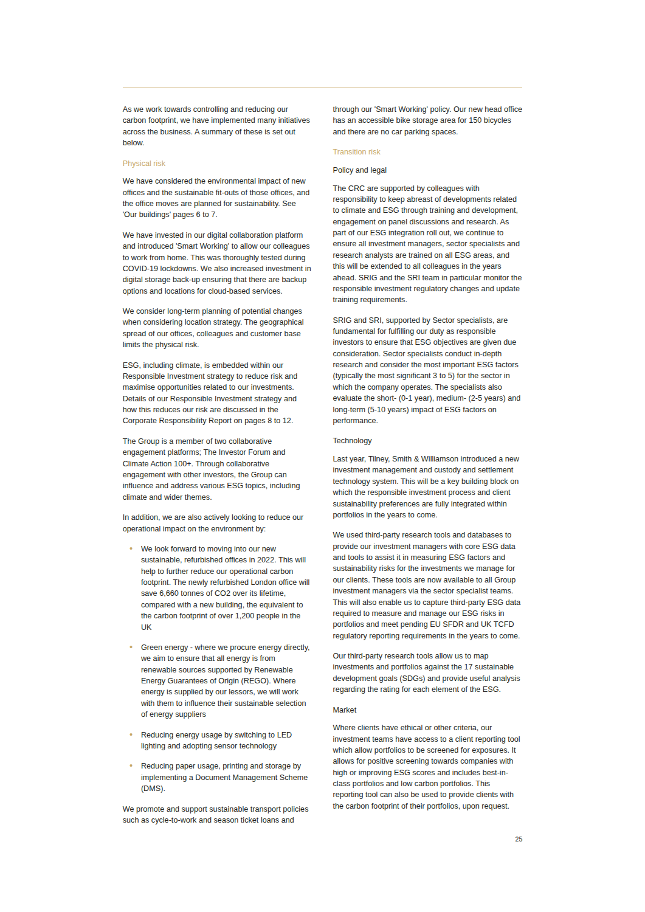As we work towards controlling and reducing our carbon footprint, we have implemented many initiatives across the business. A summary of these is set out below.
Physical risk
We have considered the environmental impact of new offices and the sustainable fit-outs of those offices, and the office moves are planned for sustainability. See 'Our buildings' pages 6 to 7.
We have invested in our digital collaboration platform and introduced 'Smart Working' to allow our colleagues to work from home. This was thoroughly tested during COVID-19 lockdowns. We also increased investment in digital storage back-up ensuring that there are backup options and locations for cloud-based services.
We consider long-term planning of potential changes when considering location strategy. The geographical spread of our offices, colleagues and customer base limits the physical risk.
ESG, including climate, is embedded within our Responsible Investment strategy to reduce risk and maximise opportunities related to our investments. Details of our Responsible Investment strategy and how this reduces our risk are discussed in the Corporate Responsibility Report on pages 8 to 12.
The Group is a member of two collaborative engagement platforms; The Investor Forum and Climate Action 100+. Through collaborative engagement with other investors, the Group can influence and address various ESG topics, including climate and wider themes.
In addition, we are also actively looking to reduce our operational impact on the environment by:
We look forward to moving into our new sustainable, refurbished offices in 2022. This will help to further reduce our operational carbon footprint. The newly refurbished London office will save 6,660 tonnes of CO2 over its lifetime, compared with a new building, the equivalent to the carbon footprint of over 1,200 people in the UK
Green energy - where we procure energy directly, we aim to ensure that all energy is from renewable sources supported by Renewable Energy Guarantees of Origin (REGO). Where energy is supplied by our lessors, we will work with them to influence their sustainable selection of energy suppliers
Reducing energy usage by switching to LED lighting and adopting sensor technology
Reducing paper usage, printing and storage by implementing a Document Management Scheme (DMS).
We promote and support sustainable transport policies such as cycle-to-work and season ticket loans and through our 'Smart Working' policy. Our new head office has an accessible bike storage area for 150 bicycles and there are no car parking spaces.
Transition risk
Policy and legal
The CRC are supported by colleagues with responsibility to keep abreast of developments related to climate and ESG through training and development, engagement on panel discussions and research. As part of our ESG integration roll out, we continue to ensure all investment managers, sector specialists and research analysts are trained on all ESG areas, and this will be extended to all colleagues in the years ahead. SRIG and the SRI team in particular monitor the responsible investment regulatory changes and update training requirements.
SRIG and SRI, supported by Sector specialists, are fundamental for fulfilling our duty as responsible investors to ensure that ESG objectives are given due consideration. Sector specialists conduct in-depth research and consider the most important ESG factors (typically the most significant 3 to 5) for the sector in which the company operates. The specialists also evaluate the short- (0-1 year), medium- (2-5 years) and long-term (5-10 years) impact of ESG factors on performance.
Technology
Last year, Tilney, Smith & Williamson introduced a new investment management and custody and settlement technology system. This will be a key building block on which the responsible investment process and client sustainability preferences are fully integrated within portfolios in the years to come.
We used third-party research tools and databases to provide our investment managers with core ESG data and tools to assist it in measuring ESG factors and sustainability risks for the investments we manage for our clients. These tools are now available to all Group investment managers via the sector specialist teams. This will also enable us to capture third-party ESG data required to measure and manage our ESG risks in portfolios and meet pending EU SFDR and UK TCFD regulatory reporting requirements in the years to come.
Our third-party research tools allow us to map investments and portfolios against the 17 sustainable development goals (SDGs) and provide useful analysis regarding the rating for each element of the ESG.
Market
Where clients have ethical or other criteria, our investment teams have access to a client reporting tool which allow portfolios to be screened for exposures. It allows for positive screening towards companies with high or improving ESG scores and includes best-in-class portfolios and low carbon portfolios. This reporting tool can also be used to provide clients with the carbon footprint of their portfolios, upon request.
25